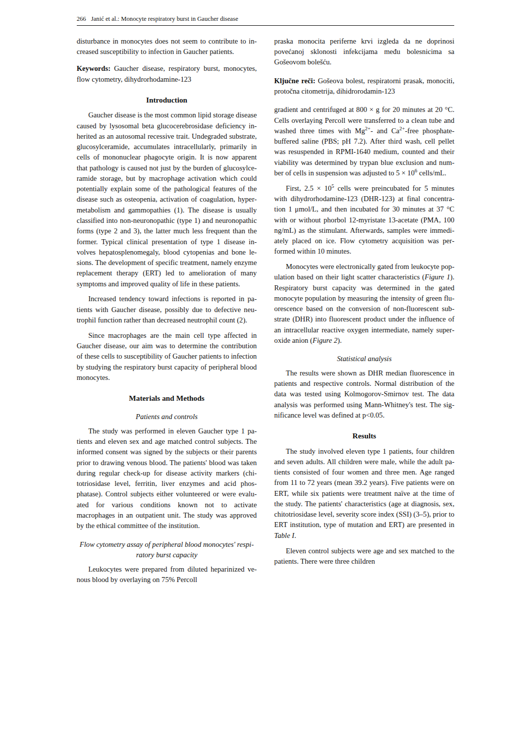266 Janić et al.: Monocyte respiratory burst in Gaucher disease
disturbance in monocytes does not seem to contribute to increased susceptibility to infection in Gaucher patients.
Keywords: Gaucher disease, respiratory burst, monocytes, flow cytometry, dihydrorhodamine-123
Introduction
Gaucher disease is the most common lipid storage disease caused by lysosomal beta glucocerebrosidase deficiency inherited as an autosomal recessive trait. Undegraded substrate, glucosylceramide, accumulates intracellularly, primarily in cells of mononuclear phagocyte origin. It is now apparent that pathology is caused not just by the burden of glucosylceramide storage, but by macrophage activation which could potentially explain some of the pathological features of the disease such as osteopenia, activation of coagulation, hypermetabolism and gammopathies (1). The disease is usually classified into non-neuronopathic (type 1) and neuronopathic forms (type 2 and 3), the latter much less frequent than the former. Typical clinical presentation of type 1 disease involves hepatosplenomegaly, blood cytopenias and bone lesions. The development of specific treatment, namely enzyme replacement therapy (ERT) led to amelioration of many symptoms and improved quality of life in these patients.
Increased tendency toward infections is reported in patients with Gaucher disease, possibly due to defective neutrophil function rather than decreased neutrophil count (2).
Since macrophages are the main cell type affected in Gaucher disease, our aim was to determine the contribution of these cells to susceptibility of Gaucher patients to infection by studying the respiratory burst capacity of peripheral blood monocytes.
Materials and Methods
Patients and controls
The study was performed in eleven Gaucher type 1 patients and eleven sex and age matched control subjects. The informed consent was signed by the subjects or their parents prior to drawing venous blood. The patients' blood was taken during regular check-up for disease activity markers (chitotriosidase level, ferritin, liver enzymes and acid phosphatase). Control subjects either volunteered or were evaluated for various conditions known not to activate macrophages in an outpatient unit. The study was approved by the ethical committee of the institution.
Flow cytometry assay of peripheral blood monocytes' respiratory burst capacity
Leukocytes were prepared from diluted heparinized venous blood by overlaying on 75% Percoll
praska monocita periferne krvi izgleda da ne doprinosi povećanoj sklonosti infekcijama među bolesnicima sa Gošeovom bolešću.
Ključne reči: Gošeova bolest, respiratorni prasak, monociti, protočna citometrija, dihidrorodamin-123
gradient and centrifuged at 800 × g for 20 minutes at 20 °C. Cells overlaying Percoll were transferred to a clean tube and washed three times with Mg2+- and Ca2+-free phosphate-buffered saline (PBS; pH 7.2). After third wash, cell pellet was resuspended in RPMI-1640 medium, counted and their viability was determined by trypan blue exclusion and number of cells in suspension was adjusted to 5 × 106 cells/mL.
First, 2.5 × 105 cells were preincubated for 5 minutes with dihydrorhodamine-123 (DHR-123) at final concentration 1 μmol/L, and then incubated for 30 minutes at 37 °C with or without phorbol 12-myristate 13-acetate (PMA, 100 ng/mL) as the stimulant. Afterwards, samples were immediately placed on ice. Flow cytometry acquisition was performed within 10 minutes.
Monocytes were electronically gated from leukocyte population based on their light scatter characteristics (Figure 1). Respiratory burst capacity was determined in the gated monocyte population by measuring the intensity of green fluorescence based on the conversion of non-fluorescent substrate (DHR) into fluorescent product under the influence of an intracellular reactive oxygen intermediate, namely superoxide anion (Figure 2).
Statistical analysis
The results were shown as DHR median fluorescence in patients and respective controls. Normal distribution of the data was tested using Kolmogorov-Smirnov test. The data analysis was performed using Mann-Whitney's test. The significance level was defined at p<0.05.
Results
The study involved eleven type 1 patients, four children and seven adults. All children were male, while the adult patients consisted of four women and three men. Age ranged from 11 to 72 years (mean 39.2 years). Five patients were on ERT, while six patients were treatment naïve at the time of the study. The patients' characteristics (age at diagnosis, sex, chitotriosidase level, severity score index (SSI) (3–5), prior to ERT institution, type of mutation and ERT) are presented in Table I.
Eleven control subjects were age and sex matched to the patients. There were three children